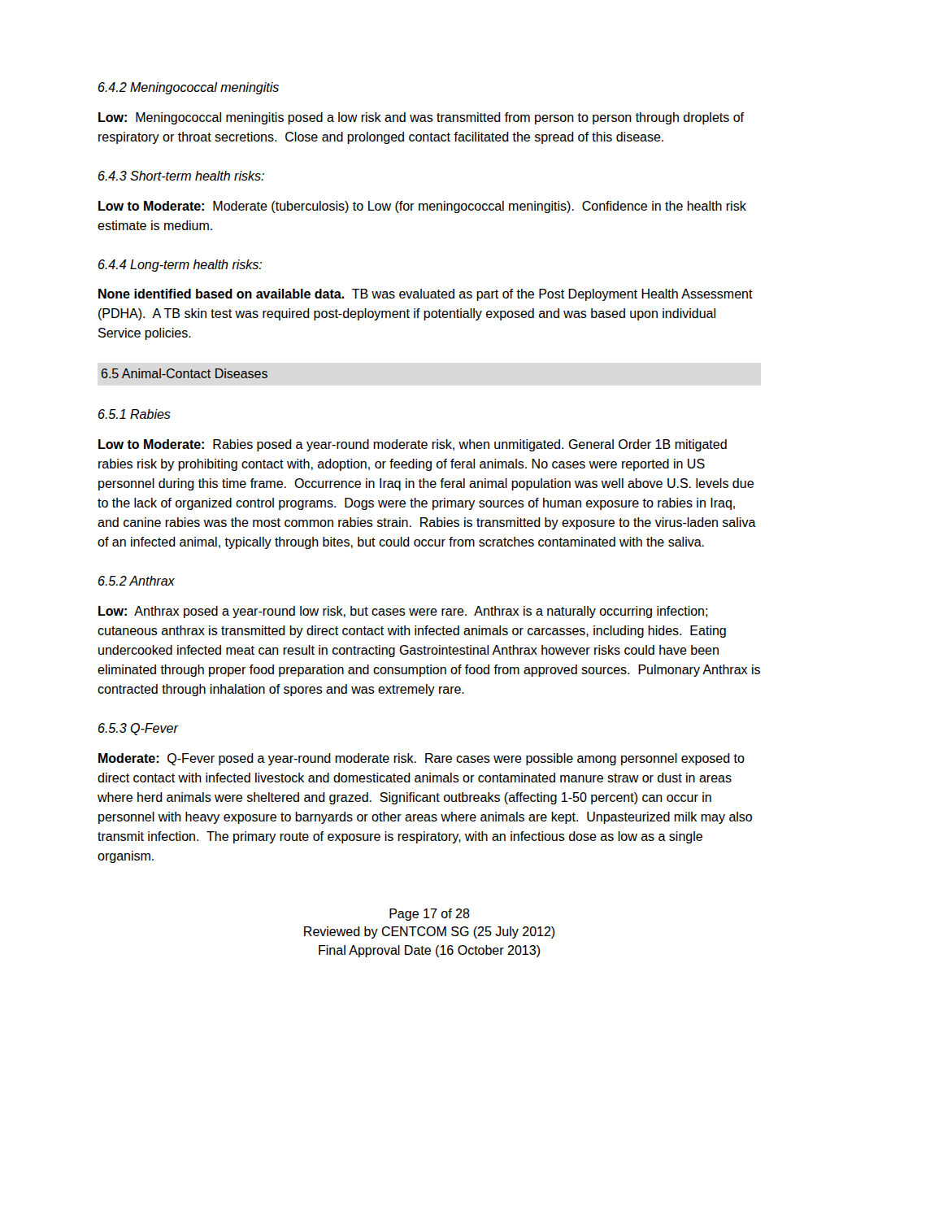6.4.2 Meningococcal meningitis
Low: Meningococcal meningitis posed a low risk and was transmitted from person to person through droplets of respiratory or throat secretions. Close and prolonged contact facilitated the spread of this disease.
6.4.3 Short-term health risks:
Low to Moderate: Moderate (tuberculosis) to Low (for meningococcal meningitis). Confidence in the health risk estimate is medium.
6.4.4 Long-term health risks:
None identified based on available data. TB was evaluated as part of the Post Deployment Health Assessment (PDHA). A TB skin test was required post-deployment if potentially exposed and was based upon individual Service policies.
6.5 Animal-Contact Diseases
6.5.1 Rabies
Low to Moderate: Rabies posed a year-round moderate risk, when unmitigated. General Order 1B mitigated rabies risk by prohibiting contact with, adoption, or feeding of feral animals. No cases were reported in US personnel during this time frame. Occurrence in Iraq in the feral animal population was well above U.S. levels due to the lack of organized control programs. Dogs were the primary sources of human exposure to rabies in Iraq, and canine rabies was the most common rabies strain. Rabies is transmitted by exposure to the virus-laden saliva of an infected animal, typically through bites, but could occur from scratches contaminated with the saliva.
6.5.2 Anthrax
Low: Anthrax posed a year-round low risk, but cases were rare. Anthrax is a naturally occurring infection; cutaneous anthrax is transmitted by direct contact with infected animals or carcasses, including hides. Eating undercooked infected meat can result in contracting Gastrointestinal Anthrax however risks could have been eliminated through proper food preparation and consumption of food from approved sources. Pulmonary Anthrax is contracted through inhalation of spores and was extremely rare.
6.5.3 Q-Fever
Moderate: Q-Fever posed a year-round moderate risk. Rare cases were possible among personnel exposed to direct contact with infected livestock and domesticated animals or contaminated manure straw or dust in areas where herd animals were sheltered and grazed. Significant outbreaks (affecting 1-50 percent) can occur in personnel with heavy exposure to barnyards or other areas where animals are kept. Unpasteurized milk may also transmit infection. The primary route of exposure is respiratory, with an infectious dose as low as a single organism.
Page 17 of 28
Reviewed by CENTCOM SG (25 July 2012)
Final Approval Date (16 October 2013)